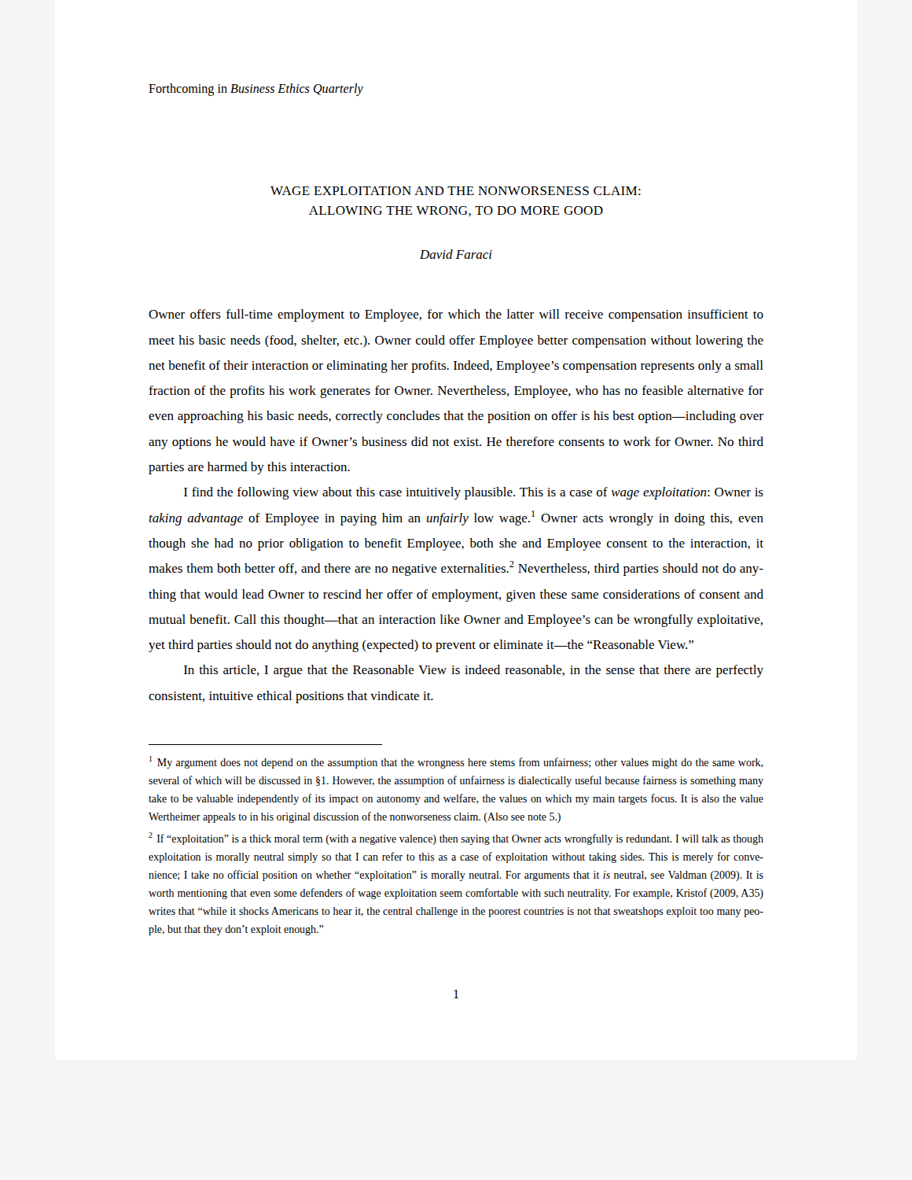Forthcoming in Business Ethics Quarterly
Wage Exploitation and the Nonworseness Claim:
Allowing the Wrong, to Do More Good
David Faraci
Owner offers full-time employment to Employee, for which the latter will receive compensation insufficient to meet his basic needs (food, shelter, etc.). Owner could offer Employee better compensation without lowering the net benefit of their interaction or eliminating her profits. Indeed, Employee’s compensation represents only a small fraction of the profits his work generates for Owner. Nevertheless, Employee, who has no feasible alternative for even approaching his basic needs, correctly concludes that the position on offer is his best option—including over any options he would have if Owner’s business did not exist. He therefore consents to work for Owner. No third parties are harmed by this interaction.
I find the following view about this case intuitively plausible. This is a case of wage exploitation: Owner is taking advantage of Employee in paying him an unfairly low wage.1 Owner acts wrongly in doing this, even though she had no prior obligation to benefit Employee, both she and Employee consent to the interaction, it makes them both better off, and there are no negative externalities.2 Nevertheless, third parties should not do anything that would lead Owner to rescind her offer of employment, given these same considerations of consent and mutual benefit. Call this thought—that an interaction like Owner and Employee’s can be wrongfully exploitative, yet third parties should not do anything (expected) to prevent or eliminate it—the “Reasonable View.”
In this article, I argue that the Reasonable View is indeed reasonable, in the sense that there are perfectly consistent, intuitive ethical positions that vindicate it.
1 My argument does not depend on the assumption that the wrongness here stems from unfairness; other values might do the same work, several of which will be discussed in §1. However, the assumption of unfairness is dialectically useful because fairness is something many take to be valuable independently of its impact on autonomy and welfare, the values on which my main targets focus. It is also the value Wertheimer appeals to in his original discussion of the nonworseness claim. (Also see note 5.)
2 If “exploitation” is a thick moral term (with a negative valence) then saying that Owner acts wrongfully is redundant. I will talk as though exploitation is morally neutral simply so that I can refer to this as a case of exploitation without taking sides. This is merely for convenience; I take no official position on whether “exploitation” is morally neutral. For arguments that it is neutral, see Valdman (2009). It is worth mentioning that even some defenders of wage exploitation seem comfortable with such neutrality. For example, Kristof (2009, A35) writes that “while it shocks Americans to hear it, the central challenge in the poorest countries is not that sweatshops exploit too many people, but that they don’t exploit enough.”
1